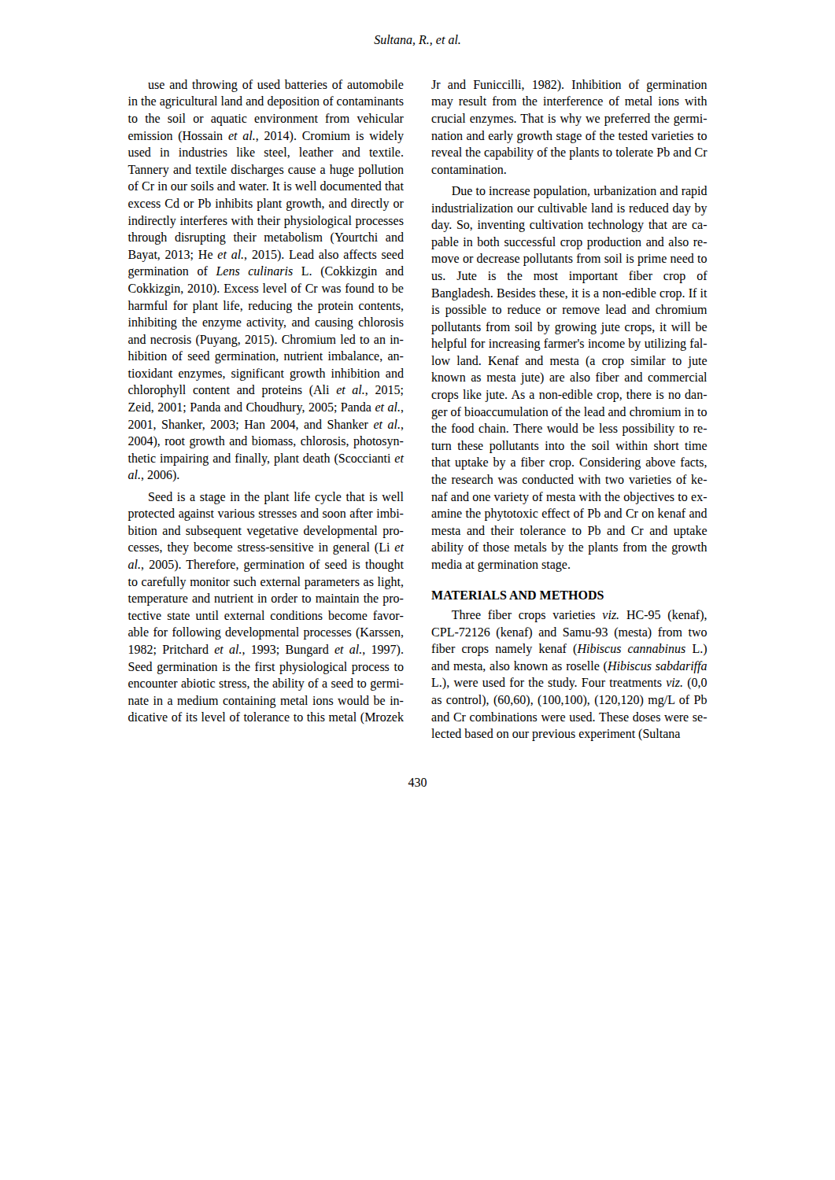Sultana, R., et al.
use and throwing of used batteries of automobile in the agricultural land and deposition of contaminants to the soil or aquatic environment from vehicular emission (Hossain et al., 2014). Cromium is widely used in industries like steel, leather and textile. Tannery and textile discharges cause a huge pollution of Cr in our soils and water. It is well documented that excess Cd or Pb inhibits plant growth, and directly or indirectly interferes with their physiological processes through disrupting their metabolism (Yourtchi and Bayat, 2013; He et al., 2015). Lead also affects seed germination of Lens culinaris L. (Cokkizgin and Cokkizgin, 2010). Excess level of Cr was found to be harmful for plant life, reducing the protein contents, inhibiting the enzyme activity, and causing chlorosis and necrosis (Puyang, 2015). Chromium led to an inhibition of seed germination, nutrient imbalance, antioxidant enzymes, significant growth inhibition and chlorophyll content and proteins (Ali et al., 2015; Zeid, 2001; Panda and Choudhury, 2005; Panda et al., 2001, Shanker, 2003; Han 2004, and Shanker et al., 2004), root growth and biomass, chlorosis, photosynthetic impairing and finally, plant death (Scoccianti et al., 2006).
Seed is a stage in the plant life cycle that is well protected against various stresses and soon after imbibition and subsequent vegetative developmental processes, they become stress-sensitive in general (Li et al., 2005). Therefore, germination of seed is thought to carefully monitor such external parameters as light, temperature and nutrient in order to maintain the protective state until external conditions become favorable for following developmental processes (Karssen, 1982; Pritchard et al., 1993; Bungard et al., 1997). Seed germination is the first physiological process to encounter abiotic stress, the ability of a seed to germinate in a medium containing metal ions would be indicative of its level of tolerance to this metal (Mrozek Jr and Funiccilli, 1982). Inhibition of germination may result from the interference of metal ions with crucial enzymes. That is why we preferred the germination and early growth stage of the tested varieties to reveal the capability of the plants to tolerate Pb and Cr contamination.
Due to increase population, urbanization and rapid industrialization our cultivable land is reduced day by day. So, inventing cultivation technology that are capable in both successful crop production and also remove or decrease pollutants from soil is prime need to us. Jute is the most important fiber crop of Bangladesh. Besides these, it is a non-edible crop. If it is possible to reduce or remove lead and chromium pollutants from soil by growing jute crops, it will be helpful for increasing farmer's income by utilizing fallow land. Kenaf and mesta (a crop similar to jute known as mesta jute) are also fiber and commercial crops like jute. As a non-edible crop, there is no danger of bioaccumulation of the lead and chromium in to the food chain. There would be less possibility to return these pollutants into the soil within short time that uptake by a fiber crop. Considering above facts, the research was conducted with two varieties of kenaf and one variety of mesta with the objectives to examine the phytotoxic effect of Pb and Cr on kenaf and mesta and their tolerance to Pb and Cr and uptake ability of those metals by the plants from the growth media at germination stage.
Materials and Methods
Three fiber crops varieties viz. HC-95 (kenaf), CPL-72126 (kenaf) and Samu-93 (mesta) from two fiber crops namely kenaf (Hibiscus cannabinus L.) and mesta, also known as roselle (Hibiscus sabdariffa L.), were used for the study. Four treatments viz. (0,0 as control), (60,60), (100,100), (120,120) mg/L of Pb and Cr combinations were used. These doses were selected based on our previous experiment (Sultana
430